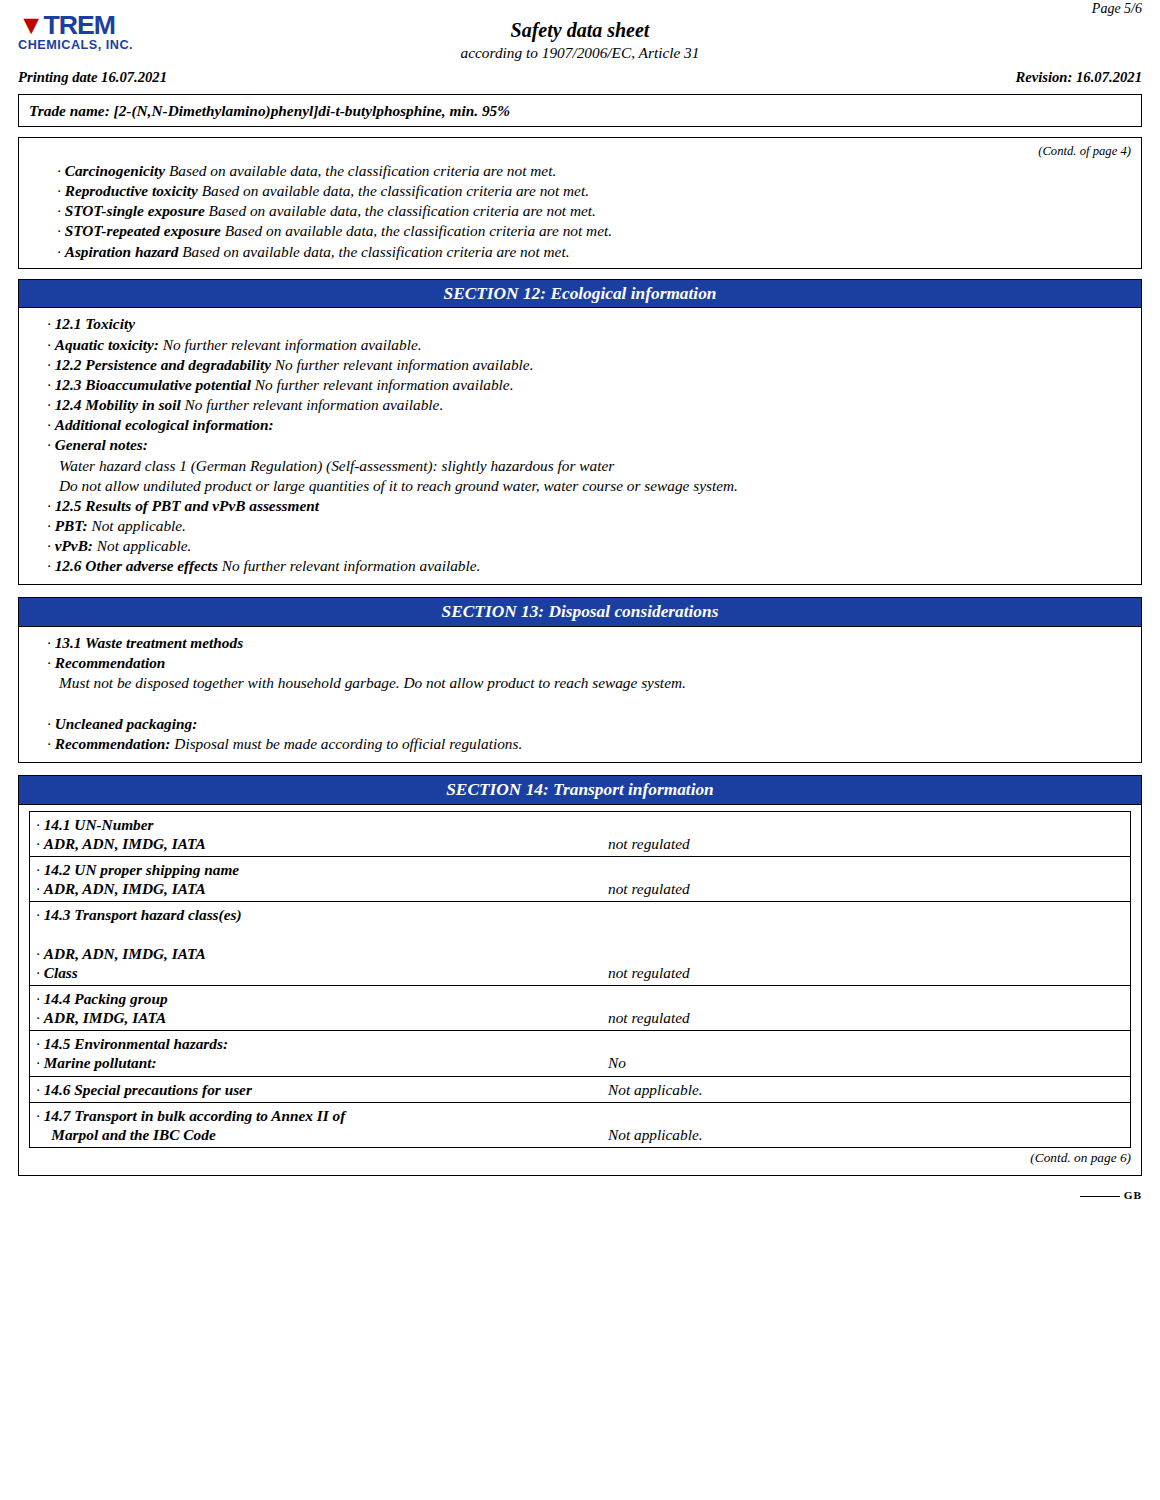Page 5/6
▼TREM
CHEMICALS, INC.
Safety data sheet
according to 1907/2006/EC, Article 31
Printing date 16.07.2021 Revision: 16.07.2021
Trade name: [2-(N,N-Dimethylamino)phenyl]di-t-butylphosphine, min. 95%
(Contd. of page 4)
· Carcinogenicity Based on available data, the classification criteria are not met.
· Reproductive toxicity Based on available data, the classification criteria are not met.
· STOT-single exposure Based on available data, the classification criteria are not met.
· STOT-repeated exposure Based on available data, the classification criteria are not met.
· Aspiration hazard Based on available data, the classification criteria are not met.
SECTION 12: Ecological information
· 12.1 Toxicity
· Aquatic toxicity: No further relevant information available.
· 12.2 Persistence and degradability No further relevant information available.
· 12.3 Bioaccumulative potential No further relevant information available.
· 12.4 Mobility in soil No further relevant information available.
· Additional ecological information:
· General notes:
Water hazard class 1 (German Regulation) (Self-assessment): slightly hazardous for water
Do not allow undiluted product or large quantities of it to reach ground water, water course or sewage system.
· 12.5 Results of PBT and vPvB assessment
· PBT: Not applicable.
· vPvB: Not applicable.
· 12.6 Other adverse effects No further relevant information available.
SECTION 13: Disposal considerations
· 13.1 Waste treatment methods
· Recommendation
Must not be disposed together with household garbage. Do not allow product to reach sewage system.
· Uncleaned packaging:
· Recommendation: Disposal must be made according to official regulations.
SECTION 14: Transport information
| · 14.1 UN-Number · ADR, ADN, IMDG, IATA | not regulated |
| · 14.2 UN proper shipping name · ADR, ADN, IMDG, IATA | not regulated |
| · 14.3 Transport hazard class(es) · ADR, ADN, IMDG, IATA · Class | not regulated |
| · 14.4 Packing group · ADR, IMDG, IATA | not regulated |
| · 14.5 Environmental hazards: · Marine pollutant: | No |
| · 14.6 Special precautions for user | Not applicable. |
| · 14.7 Transport in bulk according to Annex II of Marpol and the IBC Code | Not applicable. |
(Contd. on page 6)
GB